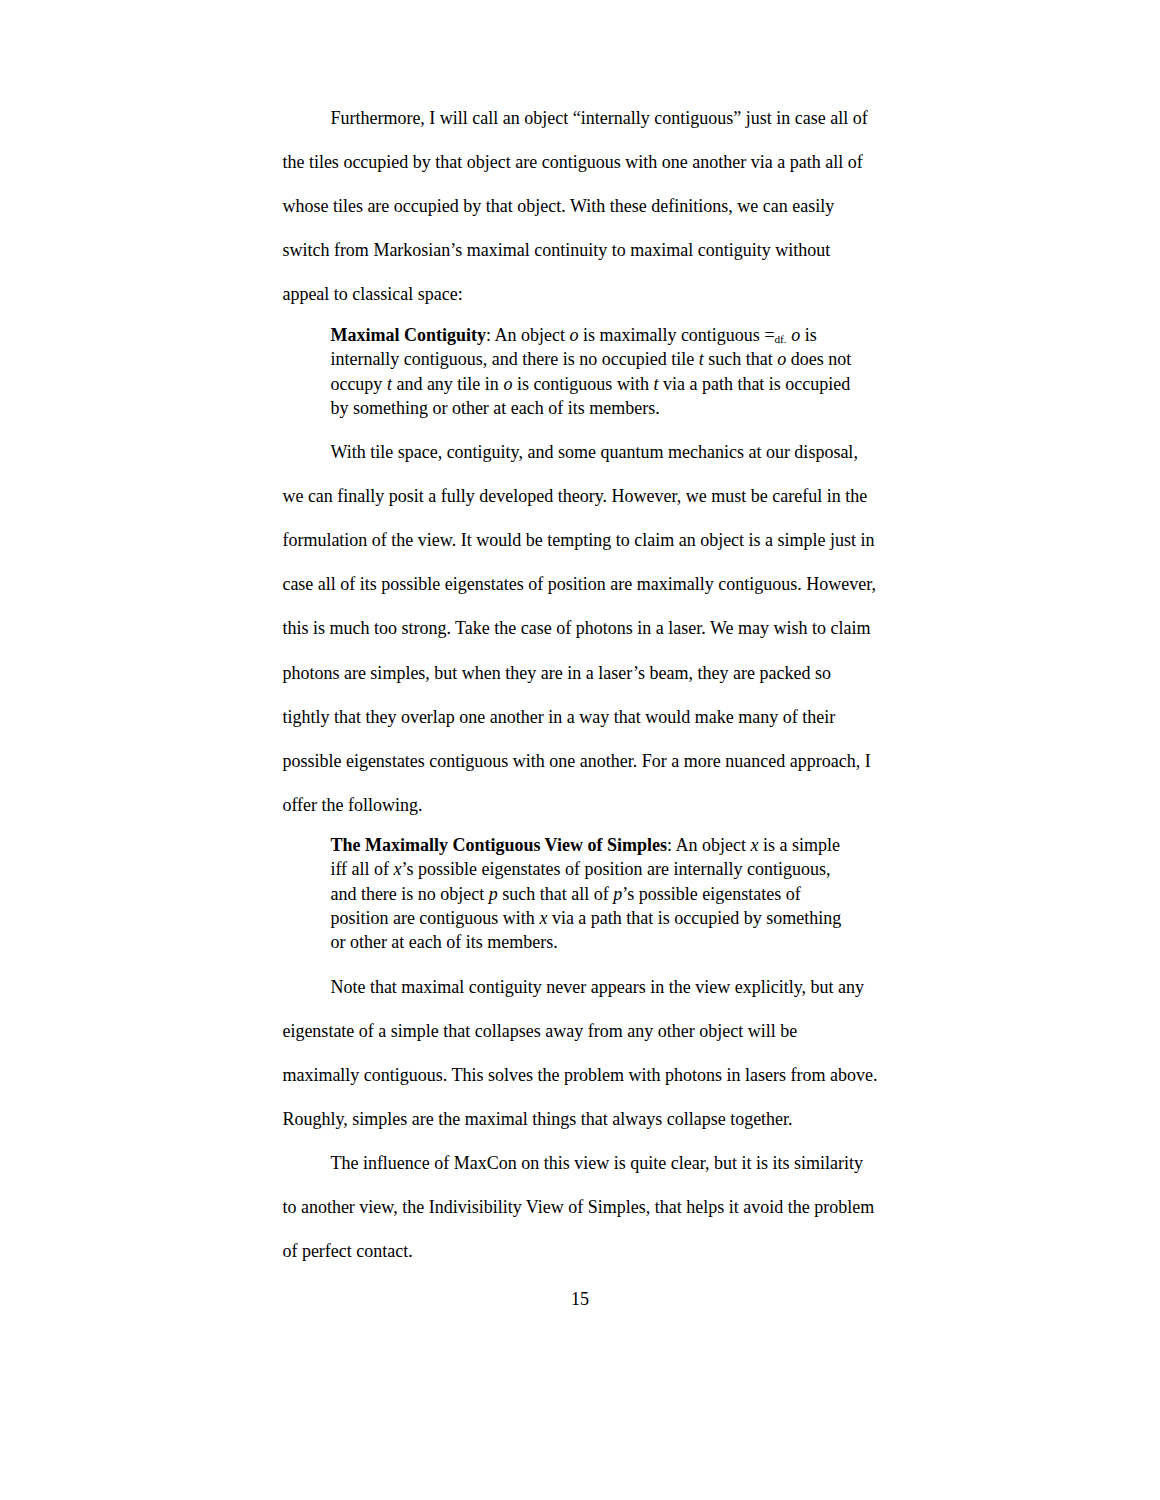Furthermore, I will call an object “internally contiguous” just in case all of the tiles occupied by that object are contiguous with one another via a path all of whose tiles are occupied by that object. With these definitions, we can easily switch from Markosian’s maximal continuity to maximal contiguity without appeal to classical space:
Maximal Contiguity: An object o is maximally contiguous =df. o is internally contiguous, and there is no occupied tile t such that o does not occupy t and any tile in o is contiguous with t via a path that is occupied by something or other at each of its members.
With tile space, contiguity, and some quantum mechanics at our disposal, we can finally posit a fully developed theory. However, we must be careful in the formulation of the view. It would be tempting to claim an object is a simple just in case all of its possible eigenstates of position are maximally contiguous. However, this is much too strong. Take the case of photons in a laser. We may wish to claim photons are simples, but when they are in a laser’s beam, they are packed so tightly that they overlap one another in a way that would make many of their possible eigenstates contiguous with one another. For a more nuanced approach, I offer the following.
The Maximally Contiguous View of Simples: An object x is a simple iff all of x’s possible eigenstates of position are internally contiguous, and there is no object p such that all of p’s possible eigenstates of position are contiguous with x via a path that is occupied by something or other at each of its members.
Note that maximal contiguity never appears in the view explicitly, but any eigenstate of a simple that collapses away from any other object will be maximally contiguous. This solves the problem with photons in lasers from above. Roughly, simples are the maximal things that always collapse together.
The influence of MaxCon on this view is quite clear, but it is its similarity to another view, the Indivisibility View of Simples, that helps it avoid the problem of perfect contact.
15